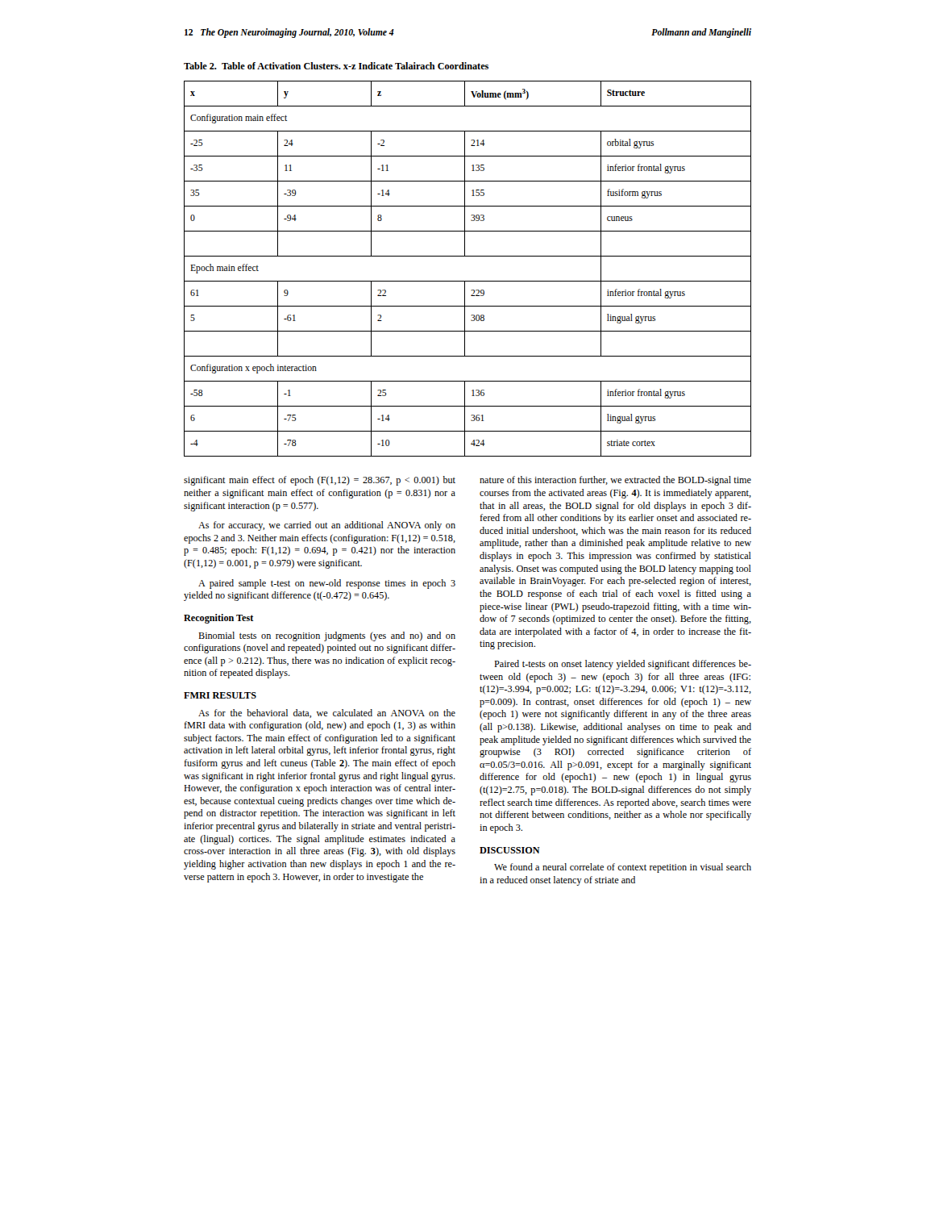12 The Open Neuroimaging Journal, 2010, Volume 4
Pollmann and Manginelli
Table 2. Table of Activation Clusters. x-z Indicate Talairach Coordinates
| x | y | z | Volume (mm 3 ) | Structure |
| --- | --- | --- | --- | --- |
| Configuration main effect |
| -25 | 24 | -2 | 214 | orbital gyrus |
| -35 | 11 | -11 | 135 | inferior frontal gyrus |
| 35 | -39 | -14 | 155 | fusiform gyrus |
| 0 | -94 | 8 | 393 | cuneus |
| Epoch main effect | |
| 61 | 9 | 22 | 229 | inferior frontal gyrus |
| 5 | -61 | 2 | 308 | lingual gyrus |
| Configuration x epoch interaction |
| -58 | -1 | 25 | 136 | inferior frontal gyrus |
| 6 | -75 | -14 | 361 | lingual gyrus |
| -4 | -78 | -10 | 424 | striate cortex |
significant main effect of epoch (F(1,12) = 28.367, p < 0.001) but neither a significant main effect of configuration (p = 0.831) nor a significant interaction (p = 0.577).
As for accuracy, we carried out an additional ANOVA only on epochs 2 and 3. Neither main effects (configuration: F(1,12) = 0.518, p = 0.485; epoch: F(1,12) = 0.694, p = 0.421) nor the interaction (F(1,12) = 0.001, p = 0.979) were significant.
A paired sample t-test on new-old response times in epoch 3 yielded no significant difference (t(-0.472) = 0.645).
Recognition Test
Binomial tests on recognition judgments (yes and no) and on configurations (novel and repeated) pointed out no significant difference (all p > 0.212). Thus, there was no indication of explicit recognition of repeated displays.
FMRI RESULTS
As for the behavioral data, we calculated an ANOVA on the fMRI data with configuration (old, new) and epoch (1, 3) as within subject factors. The main effect of configuration led to a significant activation in left lateral orbital gyrus, left inferior frontal gyrus, right fusiform gyrus and left cuneus (Table 2). The main effect of epoch was significant in right inferior frontal gyrus and right lingual gyrus. However, the configuration x epoch interaction was of central interest, because contextual cueing predicts changes over time which depend on distractor repetition. The interaction was significant in left inferior precentral gyrus and bilaterally in striate and ventral peristriate (lingual) cortices. The signal amplitude estimates indicated a cross-over interaction in all three areas (Fig. 3), with old displays yielding higher activation than new displays in epoch 1 and the reverse pattern in epoch 3. However, in order to investigate the
nature of this interaction further, we extracted the BOLD-signal time courses from the activated areas (Fig. 4). It is immediately apparent, that in all areas, the BOLD signal for old displays in epoch 3 differed from all other conditions by its earlier onset and associated reduced initial undershoot, which was the main reason for its reduced amplitude, rather than a diminished peak amplitude relative to new displays in epoch 3. This impression was confirmed by statistical analysis. Onset was computed using the BOLD latency mapping tool available in BrainVoyager. For each pre-selected region of interest, the BOLD response of each trial of each voxel is fitted using a piece-wise linear (PWL) pseudo-trapezoid fitting, with a time window of 7 seconds (optimized to center the onset). Before the fitting, data are interpolated with a factor of 4, in order to increase the fitting precision.
Paired t-tests on onset latency yielded significant differences between old (epoch 3) – new (epoch 3) for all three areas (IFG: t(12)=-3.994, p=0.002; LG: t(12)=-3.294, 0.006; V1: t(12)=-3.112, p=0.009). In contrast, onset differences for old (epoch 1) – new (epoch 1) were not significantly different in any of the three areas (all p>0.138). Likewise, additional analyses on time to peak and peak amplitude yielded no significant differences which survived the groupwise (3 ROI) corrected significance criterion of α=0.05/3=0.016. All p>0.091, except for a marginally significant difference for old (epoch1) – new (epoch 1) in lingual gyrus (t(12)=2.75, p=0.018). The BOLD-signal differences do not simply reflect search time differences. As reported above, search times were not different between conditions, neither as a whole nor specifically in epoch 3.
DISCUSSION
We found a neural correlate of context repetition in visual search in a reduced onset latency of striate and